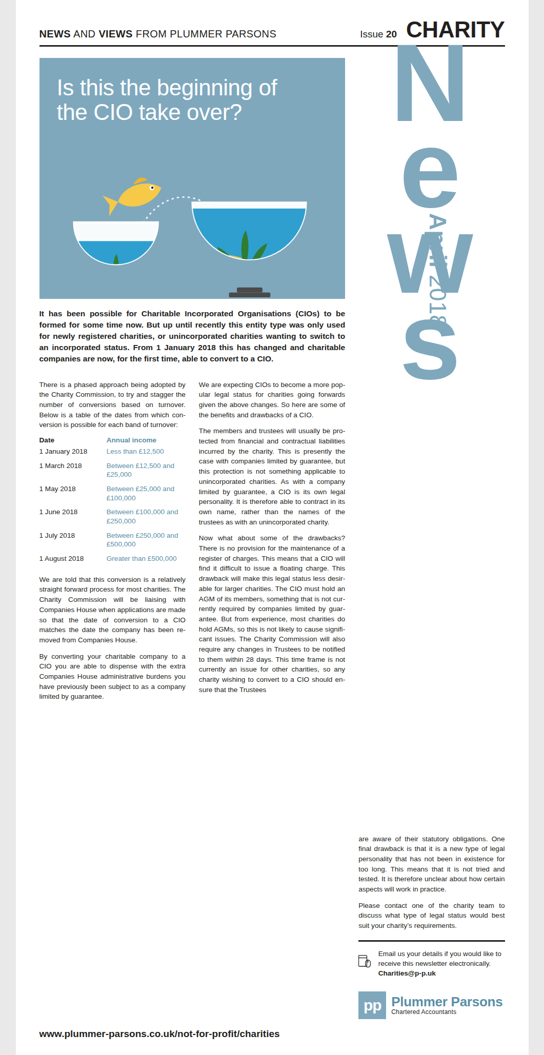NEWS AND VIEWS FROM PLUMMER PARSONS
Issue 20
Charity
News
April 2018
Is this the beginning of
the CIO take over?
It has been possible for Charitable Incorporated Organisations (CIOs) to be formed for some time now. But up until recently this entity type was only used for newly registered charities, or unincorporated charities wanting to switch to an incorporated status. From 1 January 2018 this has changed and charitable companies are now, for the first time, able to convert to a CIO.
There is a phased approach being adopted by the Charity Commission, to try and stagger the number of conversions based on turnover. Below is a table of the dates from which conversion is possible for each band of turnover:
| Date | Annual income |
| --- | --- |
| 1 January 2018 | Less than £12,500 |
| 1 March 2018 | Between £12,500 and £25,000 |
| 1 May 2018 | Between £25,000 and £100,000 |
| 1 June 2018 | Between £100,000 and £250,000 |
| 1 July 2018 | Between £250,000 and £500,000 |
| 1 August 2018 | Greater than £500,000 |
We are told that this conversion is a relatively straight forward process for most charities. The Charity Commission will be liaising with Companies House when applications are made so that the date of conversion to a CIO matches the date the company has been removed from Companies House.
By converting your charitable company to a CIO you are able to dispense with the extra Companies House administrative burdens you have previously been subject to as a company limited by guarantee.
We are expecting CIOs to become a more popular legal status for charities going forwards given the above changes. So here are some of the benefits and drawbacks of a CIO.
The members and trustees will usually be protected from financial and contractual liabilities incurred by the charity. This is presently the case with companies limited by guarantee, but this protection is not something applicable to unincorporated charities. As with a company limited by guarantee, a CIO is its own legal personality. It is therefore able to contract in its own name, rather than the names of the trustees as with an unincorporated charity.
Now what about some of the drawbacks? There is no provision for the maintenance of a register of charges. This means that a CIO will find it difficult to issue a floating charge. This drawback will make this legal status less desirable for larger charities. The CIO must hold an AGM of its members, something that is not currently required by companies limited by guarantee. But from experience, most charities do hold AGMs, so this is not likely to cause significant issues. The Charity Commission will also require any changes in Trustees to be notified to them within 28 days. This time frame is not currently an issue for other charities, so any charity wishing to convert to a CIO should ensure that the Trustees
are aware of their statutory obligations. One final drawback is that it is a new type of legal personality that has not been in existence for too long. This means that it is not tried and tested. It is therefore unclear about how certain aspects will work in practice.
Please contact one of the charity team to discuss what type of legal status would best suit your charity’s requirements.
Email us your details if you would like to receive this newsletter electronically.
Charities@p-p.uk
pp
Plummer Parsons
Chartered Accountants
www.plummer-parsons.co.uk/not-for-profit/charities